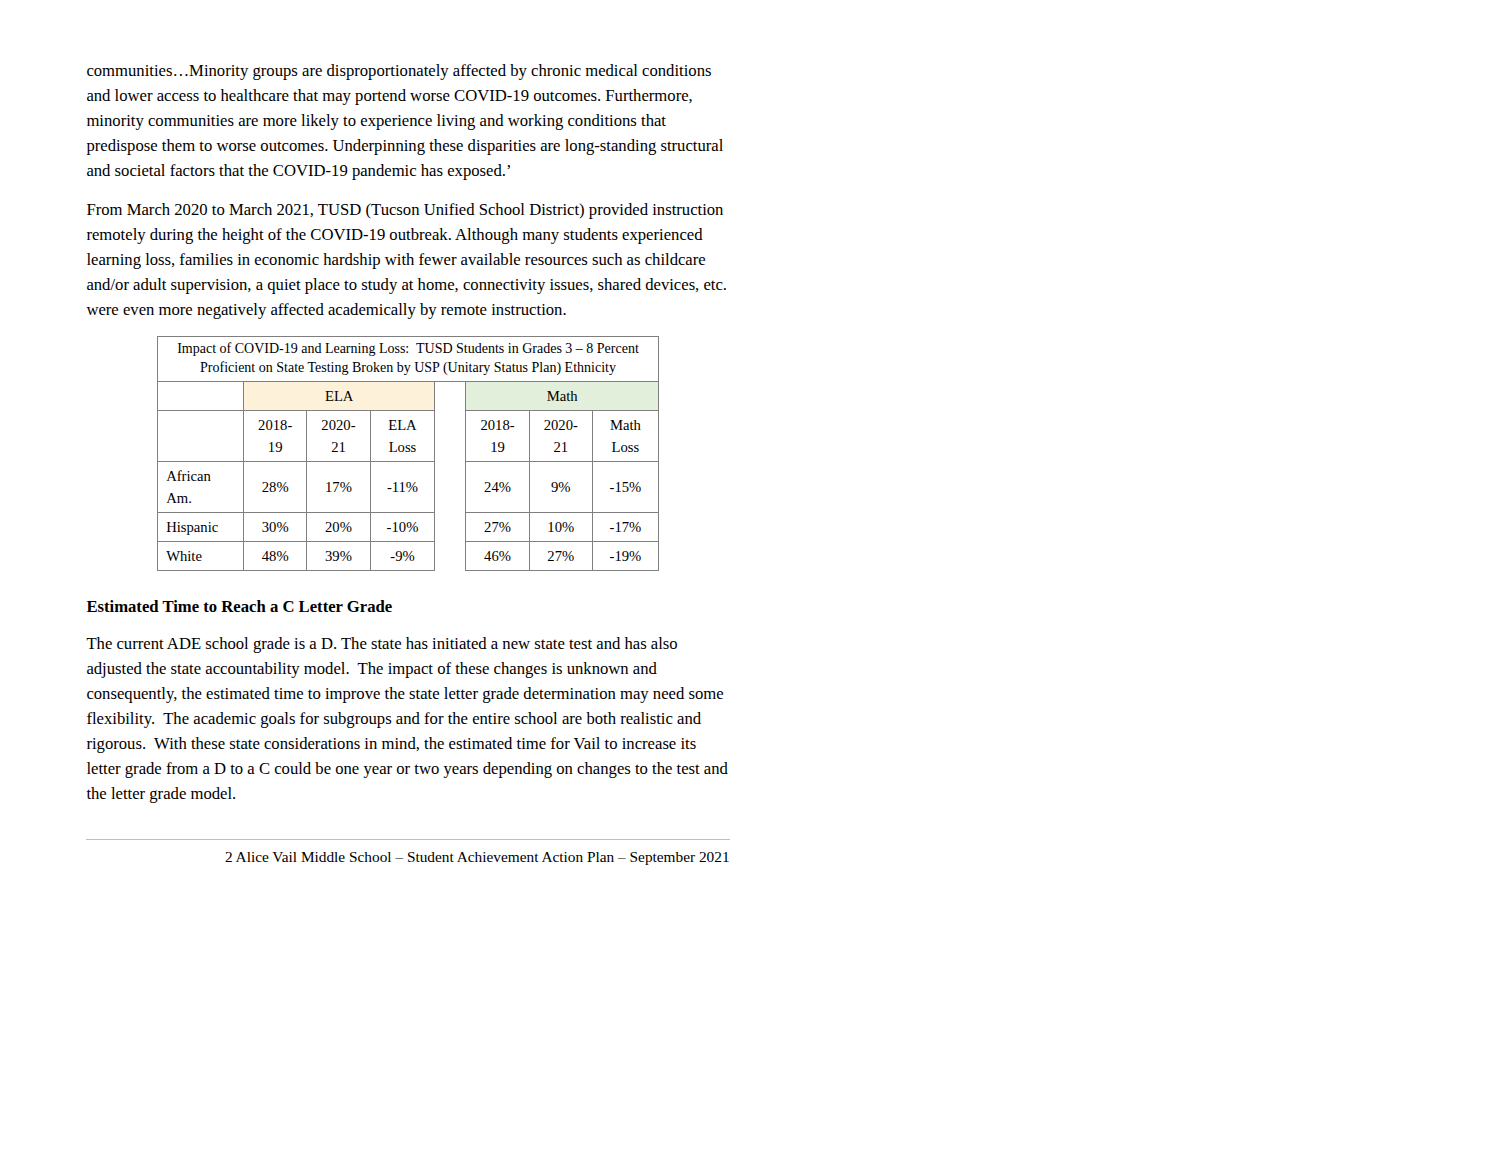communities…Minority groups are disproportionately affected by chronic medical conditions and lower access to healthcare that may portend worse COVID-19 outcomes. Furthermore, minority communities are more likely to experience living and working conditions that predispose them to worse outcomes. Underpinning these disparities are long-standing structural and societal factors that the COVID-19 pandemic has exposed.’
From March 2020 to March 2021, TUSD (Tucson Unified School District) provided instruction remotely during the height of the COVID-19 outbreak. Although many students experienced learning loss, families in economic hardship with fewer available resources such as childcare and/or adult supervision, a quiet place to study at home, connectivity issues, shared devices, etc. were even more negatively affected academically by remote instruction.
| Impact of COVID-19 and Learning Loss: TUSD Students in Grades 3 – 8 Percent Proficient on State Testing Broken by USP (Unitary Status Plan) Ethnicity |
| | ELA | | Math |
| | 2018-19 | 2020-21 | ELA Loss | | 2018-19 | 2020-21 | Math Loss |
| African Am. | 28% | 17% | -11% | | 24% | 9% | -15% |
| Hispanic | 30% | 20% | -10% | | 27% | 10% | -17% |
| White | 48% | 39% | -9% | | 46% | 27% | -19% |
Estimated Time to Reach a C Letter Grade
The current ADE school grade is a D. The state has initiated a new state test and has also adjusted the state accountability model. The impact of these changes is unknown and consequently, the estimated time to improve the state letter grade determination may need some flexibility. The academic goals for subgroups and for the entire school are both realistic and rigorous. With these state considerations in mind, the estimated time for Vail to increase its letter grade from a D to a C could be one year or two years depending on changes to the test and the letter grade model.
2 Alice Vail Middle School – Student Achievement Action Plan – September 2021